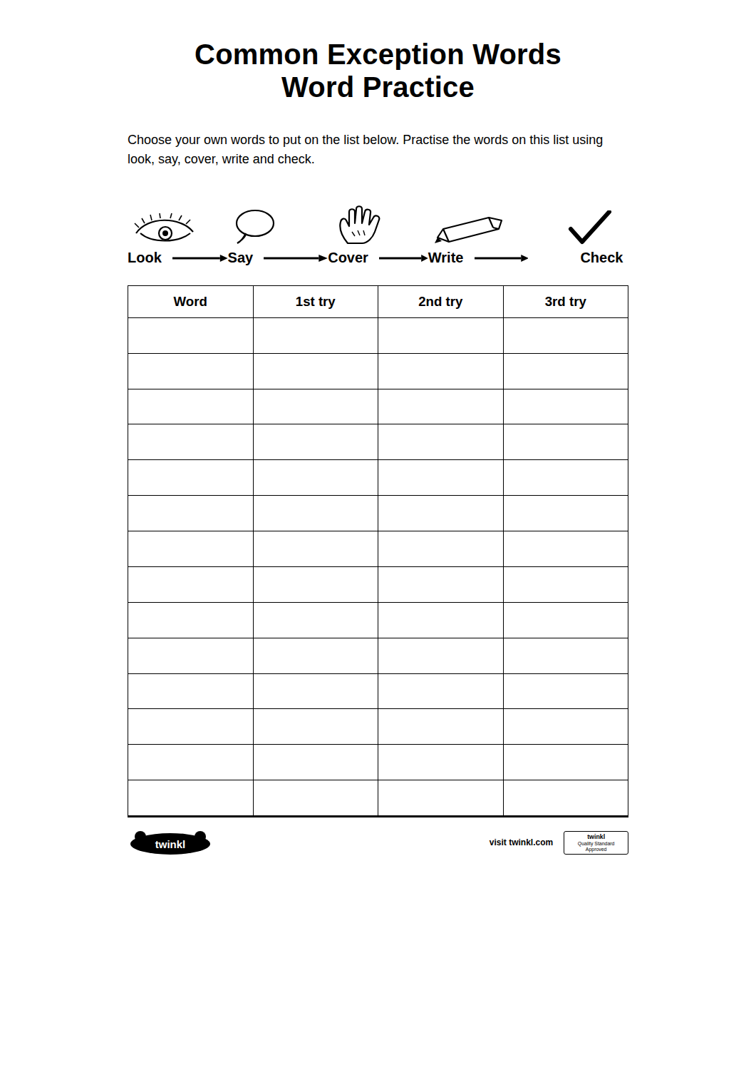Common Exception Words
Word Practice
Choose your own words to put on the list below. Practise the words on this list using look, say, cover, write and check.
Look
Say
Cover
Write
Check
| Word | 1st try | 2nd try | 3rd try |
| --- | --- | --- | --- |
twinkl
visit twinkl.com
twinkl Quality Standard
Approved